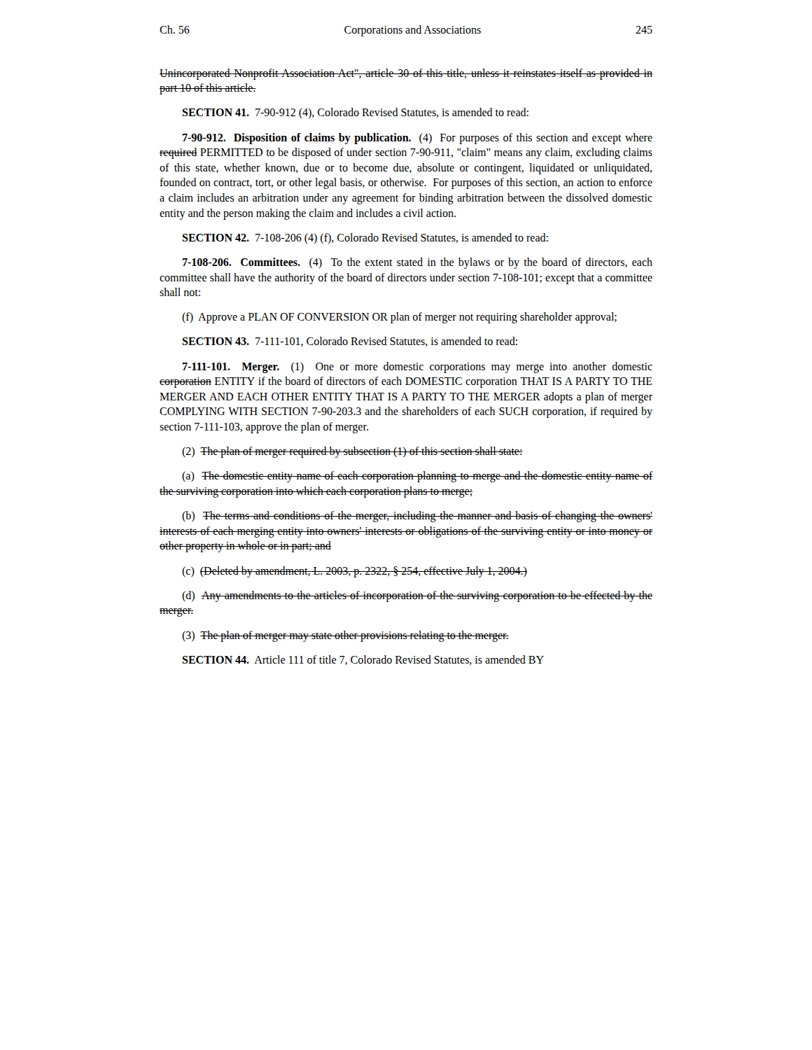Ch. 56 Corporations and Associations 245
Unincorporated Nonprofit Association Act", article 30 of this title, unless it reinstates itself as provided in part 10 of this article.
SECTION 41. 7-90-912 (4), Colorado Revised Statutes, is amended to read:
7-90-912. Disposition of claims by publication. (4) For purposes of this section and except where required PERMITTED to be disposed of under section 7-90-911, "claim" means any claim, excluding claims of this state, whether known, due or to become due, absolute or contingent, liquidated or unliquidated, founded on contract, tort, or other legal basis, or otherwise. For purposes of this section, an action to enforce a claim includes an arbitration under any agreement for binding arbitration between the dissolved domestic entity and the person making the claim and includes a civil action.
SECTION 42. 7-108-206 (4) (f), Colorado Revised Statutes, is amended to read:
7-108-206. Committees. (4) To the extent stated in the bylaws or by the board of directors, each committee shall have the authority of the board of directors under section 7-108-101; except that a committee shall not:
(f) Approve a PLAN OF CONVERSION OR plan of merger not requiring shareholder approval;
SECTION 43. 7-111-101, Colorado Revised Statutes, is amended to read:
7-111-101. Merger. (1) One or more domestic corporations may merge into another domestic corporation ENTITY if the board of directors of each DOMESTIC corporation THAT IS A PARTY TO THE MERGER AND EACH OTHER ENTITY THAT IS A PARTY TO THE MERGER adopts a plan of merger COMPLYING WITH SECTION 7-90-203.3 and the shareholders of each SUCH corporation, if required by section 7-111-103, approve the plan of merger.
(2) The plan of merger required by subsection (1) of this section shall state:
(a) The domestic entity name of each corporation planning to merge and the domestic entity name of the surviving corporation into which each corporation plans to merge;
(b) The terms and conditions of the merger, including the manner and basis of changing the owners' interests of each merging entity into owners' interests or obligations of the surviving entity or into money or other property in whole or in part; and
(c) (Deleted by amendment, L. 2003, p. 2322, § 254, effective July 1, 2004.)
(d) Any amendments to the articles of incorporation of the surviving corporation to be effected by the merger.
(3) The plan of merger may state other provisions relating to the merger.
SECTION 44. Article 111 of title 7, Colorado Revised Statutes, is amended BY